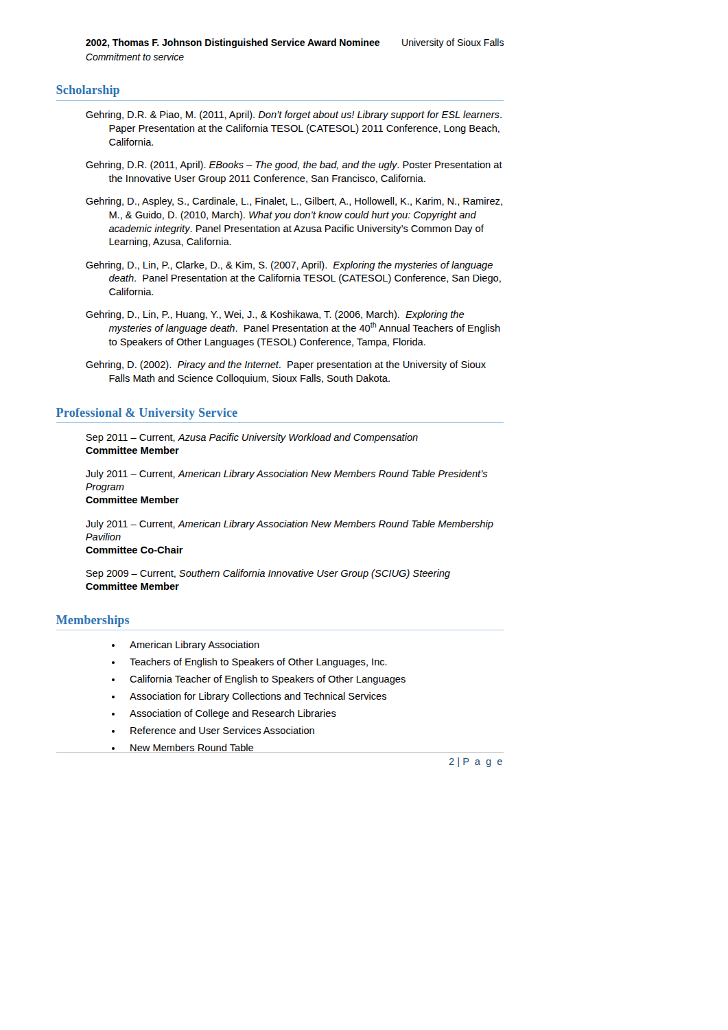2002, Thomas F. Johnson Distinguished Service Award Nominee University of Sioux Falls
Commitment to service
Scholarship
Gehring, D.R. & Piao, M. (2011, April). Don’t forget about us! Library support for ESL learners. Paper Presentation at the California TESOL (CATESOL) 2011 Conference, Long Beach, California.
Gehring, D.R. (2011, April). EBooks – The good, the bad, and the ugly. Poster Presentation at the Innovative User Group 2011 Conference, San Francisco, California.
Gehring, D., Aspley, S., Cardinale, L., Finalet, L., Gilbert, A., Hollowell, K., Karim, N., Ramirez, M., & Guido, D. (2010, March). What you don’t know could hurt you: Copyright and academic integrity. Panel Presentation at Azusa Pacific University’s Common Day of Learning, Azusa, California.
Gehring, D., Lin, P., Clarke, D., & Kim, S. (2007, April). Exploring the mysteries of language death. Panel Presentation at the California TESOL (CATESOL) Conference, San Diego, California.
Gehring, D., Lin, P., Huang, Y., Wei, J., & Koshikawa, T. (2006, March). Exploring the mysteries of language death. Panel Presentation at the 40th Annual Teachers of English to Speakers of Other Languages (TESOL) Conference, Tampa, Florida.
Gehring, D. (2002). Piracy and the Internet. Paper presentation at the University of Sioux Falls Math and Science Colloquium, Sioux Falls, South Dakota.
Professional & University Service
Sep 2011 – Current, Azusa Pacific University Workload and Compensation
Committee Member
July 2011 – Current, American Library Association New Members Round Table President’s Program
Committee Member
July 2011 – Current, American Library Association New Members Round Table Membership Pavilion
Committee Co-Chair
Sep 2009 – Current, Southern California Innovative User Group (SCIUG) Steering
Committee Member
Memberships
American Library Association
Teachers of English to Speakers of Other Languages, Inc.
California Teacher of English to Speakers of Other Languages
Association for Library Collections and Technical Services
Association of College and Research Libraries
Reference and User Services Association
New Members Round Table
2 | P a g e